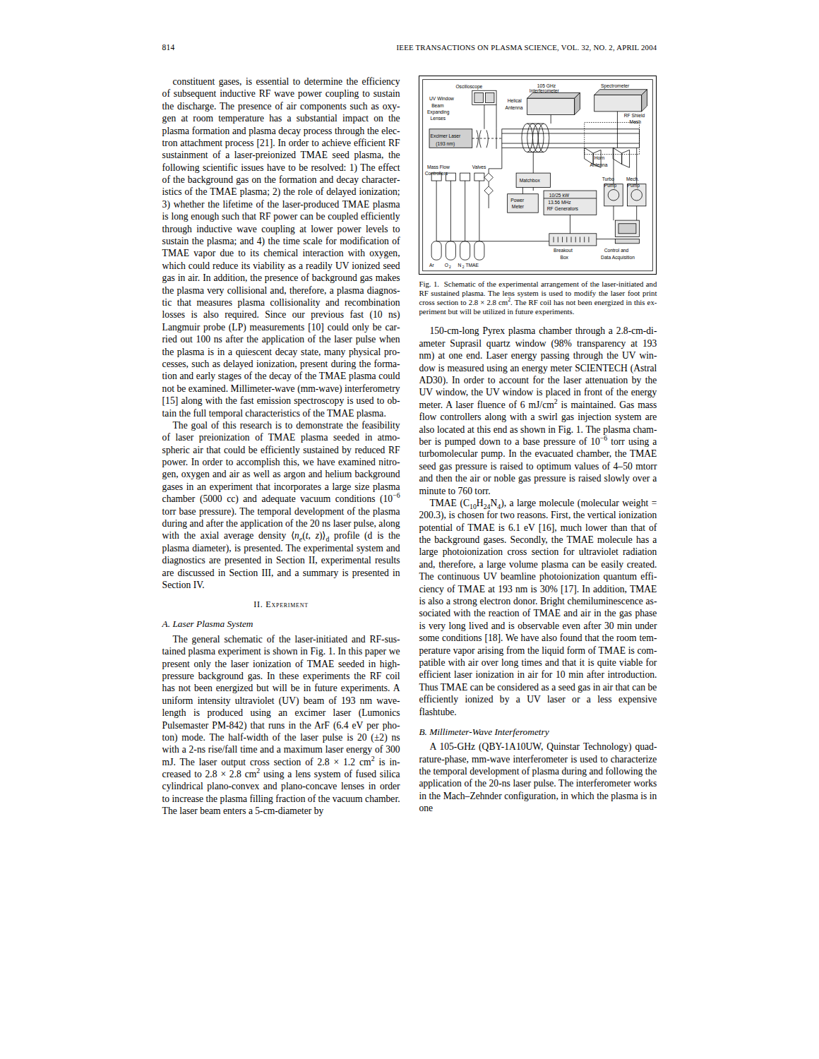814 IEEE Transactions on Plasma Science, Vol. 32, No. 2, April 2004
constituent gases, is essential to determine the efficiency of subsequent inductive RF wave power coupling to sustain the discharge. The presence of air components such as oxygen at room temperature has a substantial impact on the plasma formation and plasma decay process through the electron attachment process [21]. In order to achieve efficient RF sustainment of a laser-preionized TMAE seed plasma, the following scientific issues have to be resolved: 1) The effect of the background gas on the formation and decay characteristics of the TMAE plasma; 2) the role of delayed ionization; 3) whether the lifetime of the laser-produced TMAE plasma is long enough such that RF power can be coupled efficiently through inductive wave coupling at lower power levels to sustain the plasma; and 4) the time scale for modification of TMAE vapor due to its chemical interaction with oxygen, which could reduce its viability as a readily UV ionized seed gas in air. In addition, the presence of background gas makes the plasma very collisional and, therefore, a plasma diagnostic that measures plasma collisionality and recombination losses is also required. Since our previous fast (10 ns) Langmuir probe (LP) measurements [10] could only be carried out 100 ns after the application of the laser pulse when the plasma is in a quiescent decay state, many physical processes, such as delayed ionization, present during the formation and early stages of the decay of the TMAE plasma could not be examined. Millimeter-wave (mm-wave) interferometry [15] along with the fast emission spectroscopy is used to obtain the full temporal characteristics of the TMAE plasma.
The goal of this research is to demonstrate the feasibility of laser preionization of TMAE plasma seeded in atmospheric air that could be efficiently sustained by reduced RF power. In order to accomplish this, we have examined nitrogen, oxygen and air as well as argon and helium background gases in an experiment that incorporates a large size plasma chamber (5000 cc) and adequate vacuum conditions (10−6 torr base pressure). The temporal development of the plasma during and after the application of the 20 ns laser pulse, along with the axial average density ⟨ne(t, z)⟩d profile (d is the plasma diameter), is presented. The experimental system and diagnostics are presented in Section II, experimental results are discussed in Section III, and a summary is presented in Section IV.
II. Experiment
A. Laser Plasma System
The general schematic of the laser-initiated and RF-sustained plasma experiment is shown in Fig. 1. In this paper we present only the laser ionization of TMAE seeded in high-pressure background gas. In these experiments the RF coil has not been energized but will be in future experiments. A uniform intensity ultraviolet (UV) beam of 193 nm wavelength is produced using an excimer laser (Lumonics Pulsemaster PM-842) that runs in the ArF (6.4 eV per photon) mode. The half-width of the laser pulse is 20 (±2) ns with a 2-ns rise/fall time and a maximum laser energy of 300 mJ. The laser output cross section of 2.8 × 1.2 cm2 is increased to 2.8 × 2.8 cm2 using a lens system of fused silica cylindrical plano-convex and plano-concave lenses in order to increase the plasma filling fraction of the vacuum chamber. The laser beam enters a 5-cm-diameter by
Oscilloscope 105 GHz Interferometer Spectrometer UV Window Beam Expanding Lenses Helical Antenna RF Shield Mesh Excimer Laser (193 nm) Mass Flow Controllers Valves Horn Antenna Matchbox Power Meter 10/25 kW 13.56 MHz RF Generators Turbo Pump Mech. Pump Ar O 2 N 2 TMAE Breakout Box Control and Data Acquisition
Fig. 1. Schematic of the experimental arrangement of the laser-initiated and RF sustained plasma. The lens system is used to modify the laser foot print cross section to 2.8 × 2.8 cm2. The RF coil has not been energized in this experiment but will be utilized in future experiments.
150-cm-long Pyrex plasma chamber through a 2.8-cm-diameter Suprasil quartz window (98% transparency at 193 nm) at one end. Laser energy passing through the UV window is measured using an energy meter SCIENTECH (Astral AD30). In order to account for the laser attenuation by the UV window, the UV window is placed in front of the energy meter. A laser fluence of 6 mJ/cm2 is maintained. Gas mass flow controllers along with a swirl gas injection system are also located at this end as shown in Fig. 1. The plasma chamber is pumped down to a base pressure of 10−6 torr using a turbomolecular pump. In the evacuated chamber, the TMAE seed gas pressure is raised to optimum values of 4–50 mtorr and then the air or noble gas pressure is raised slowly over a minute to 760 torr.
TMAE (C10H24N4), a large molecule (molecular weight = 200.3), is chosen for two reasons. First, the vertical ionization potential of TMAE is 6.1 eV [16], much lower than that of the background gases. Secondly, the TMAE molecule has a large photoionization cross section for ultraviolet radiation and, therefore, a large volume plasma can be easily created. The continuous UV beamline photoionization quantum efficiency of TMAE at 193 nm is 30% [17]. In addition, TMAE is also a strong electron donor. Bright chemiluminescence associated with the reaction of TMAE and air in the gas phase is very long lived and is observable even after 30 min under some conditions [18]. We have also found that the room temperature vapor arising from the liquid form of TMAE is compatible with air over long times and that it is quite viable for efficient laser ionization in air for 10 min after introduction. Thus TMAE can be considered as a seed gas in air that can be efficiently ionized by a UV laser or a less expensive flashtube.
B. Millimeter-Wave Interferometry
A 105-GHz (QBY-1A10UW, Quinstar Technology) quadrature-phase, mm-wave interferometer is used to characterize the temporal development of plasma during and following the application of the 20-ns laser pulse. The interferometer works in the Mach–Zehnder configuration, in which the plasma is in one